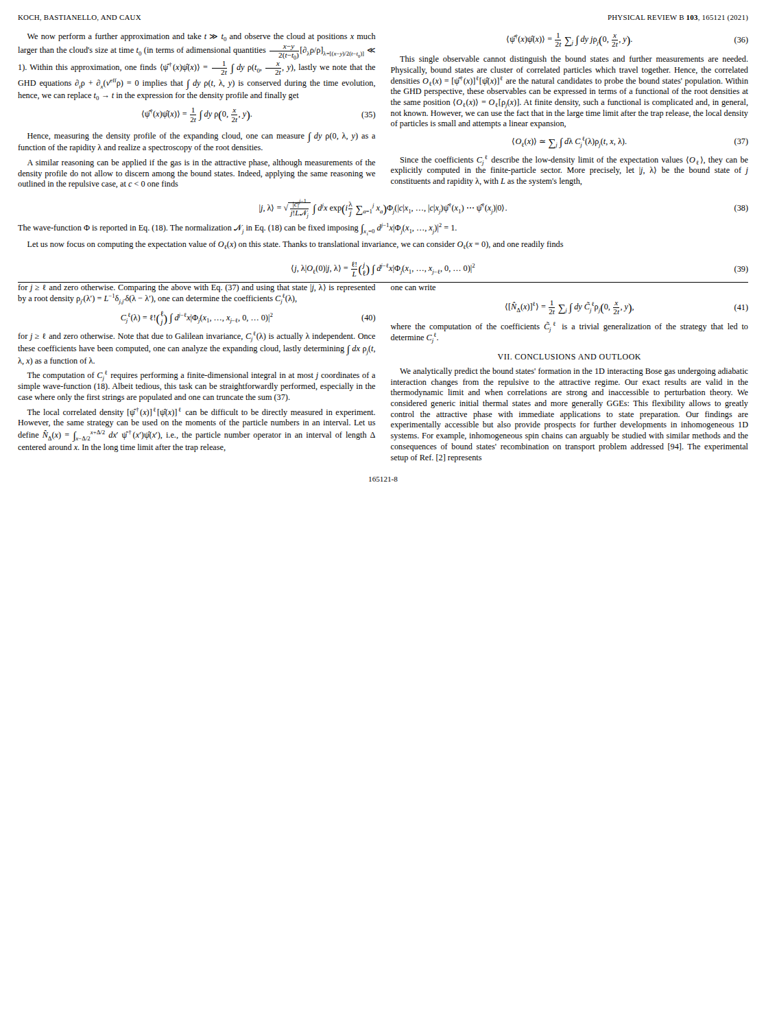Koch, Bastianello, and Caux
Physical Review B 103, 165121 (2021)
We now perform a further approximation and take t ≫ t0 and observe the cloud at positions x much larger than the cloud's size at time t0 (in terms of adimensional quantities x−y 2(t−t0)[∂λρ/ρ]λ=[(x−y)/2(t−t0)] ≪ 1). Within this approximation, one finds ⟨ψ̂†(x)ψ̂(x)⟩ = 12t ∫ dy ρ(t0, x 2t, y), lastly we note that the GHD equations ∂tρ + ∂x(veffρ) = 0 implies that ∫ dy ρ(t, λ, y) is conserved during the time evolution, hence, we can replace t0 → t in the expression for the density profile and finally get
⟨ψ̂†(x)ψ̂(x)⟩ = 12t ∫ dy ρ(0, x 2t, y). (35)
Hence, measuring the density profile of the expanding cloud, one can measure ∫ dy ρ(0, λ, y) as a function of the rapidity λ and realize a spectroscopy of the root densities.
A similar reasoning can be applied if the gas is in the attractive phase, although measurements of the density profile do not allow to discern among the bound states. Indeed, applying the same reasoning we outlined in the repulsive case, at c < 0 one finds
⟨ψ̂†(x)ψ̂(x)⟩ = 12t ∑j ∫ dy jρj(0, x 2t, y). (36)
This single observable cannot distinguish the bound states and further measurements are needed. Physically, bound states are cluster of correlated particles which travel together. Hence, the correlated densities Oℓ(x) = [ψ̂†(x)]ℓ[ψ̂(x)]ℓ are the natural candidates to probe the bound states' population. Within the GHD perspective, these observables can be expressed in terms of a functional of the root densities at the same position ⟨Oℓ(x)⟩ = Oℓ[ρj(x)]. At finite density, such a functional is complicated and, in general, not known. However, we can use the fact that in the large time limit after the trap release, the local density of particles is small and attempts a linear expansion,
⟨Oℓ(x)⟩ ≃ ∑j ∫ dλ Cjℓ(λ)ρj(t, x, λ). (37)
Since the coefficients Cjℓ describe the low-density limit of the expectation values ⟨Oℓ⟩, they can be explicitly computed in the finite-particle sector. More precisely, let |j, λ⟩ be the bound state of j constituents and rapidity λ, with L as the system's length,
|j, λ⟩ = √|c|j−1 j!L𝒩j ∫ djx exp(iλj ∑a=1j xa) Φj(|c|x1, …, |c|xj)ψ̂†(x1) ⋯ ψ̂†(xj)|0⟩. (38)
The wave-function Φ is reported in Eq. (18). The normalization 𝒩j in Eq. (18) can be fixed imposing ∫x1=0 dj−1x|Φj(x1, …, xj)|2 = 1.
Let us now focus on computing the expectation value of Oℓ(x) on this state. Thanks to translational invariance, we can consider Oℓ(x = 0), and one readily finds
⟨j, λ|Oℓ(0)|j, λ⟩ = ℓ!L(jℓ) ∫ dj−ℓx|Φj(x1, …, xj−ℓ, 0, … 0)|2 (39)
for j ≥ ℓ and zero otherwise. Comparing the above with Eq. (37) and using that state |j, λ⟩ is represented by a root density ρj′(λ′) = L−1δj,j′δ(λ − λ′), one can determine the coefficients Cjℓ(λ),
Cjℓ(λ) = ℓ!(ℓj) ∫ dj−ℓx|Φj(x1, …, xj−ℓ, 0, … 0)|2 (40)
for j ≥ ℓ and zero otherwise. Note that due to Galilean invariance, Cjℓ(λ) is actually λ independent. Once these coefficients have been computed, one can analyze the expanding cloud, lastly determining ∫ dx ρj(t, λ, x) as a function of λ.
The computation of Cjℓ requires performing a finite-dimensional integral in at most j coordinates of a simple wave-function (18). Albeit tedious, this task can be straightforwardly performed, especially in the case where only the first strings are populated and one can truncate the sum (37).
The local correlated density [ψ̂†(x)]ℓ[ψ̂(x)]ℓ can be difficult to be directly measured in experiment. However, the same strategy can be used on the moments of the particle numbers in an interval. Let us define N̂Δ(x) = ∫x−Δ/2x+Δ/2 dx′ ψ̂†(x′)ψ̂(x′), i.e., the particle number operator in an interval of length Δ centered around x. In the long time limit after the trap release,
one can write
⟨[N̂Δ(x)]ℓ⟩ = 12t ∑j ∫ dy C̃jℓρj(0, x 2t, y), (41)
where the computation of the coefficients C̃jℓ is a trivial generalization of the strategy that led to determine Cjℓ.
VII. Conclusions and Outlook
We analytically predict the bound states' formation in the 1D interacting Bose gas undergoing adiabatic interaction changes from the repulsive to the attractive regime. Our exact results are valid in the thermodynamic limit and when correlations are strong and inaccessible to perturbation theory. We considered generic initial thermal states and more generally GGEs: This flexibility allows to greatly control the attractive phase with immediate applications to state preparation. Our findings are experimentally accessible but also provide prospects for further developments in inhomogeneous 1D systems. For example, inhomogeneous spin chains can arguably be studied with similar methods and the consequences of bound states' recombination on transport problem addressed [94]. The experimental setup of Ref. [2] represents
165121-8